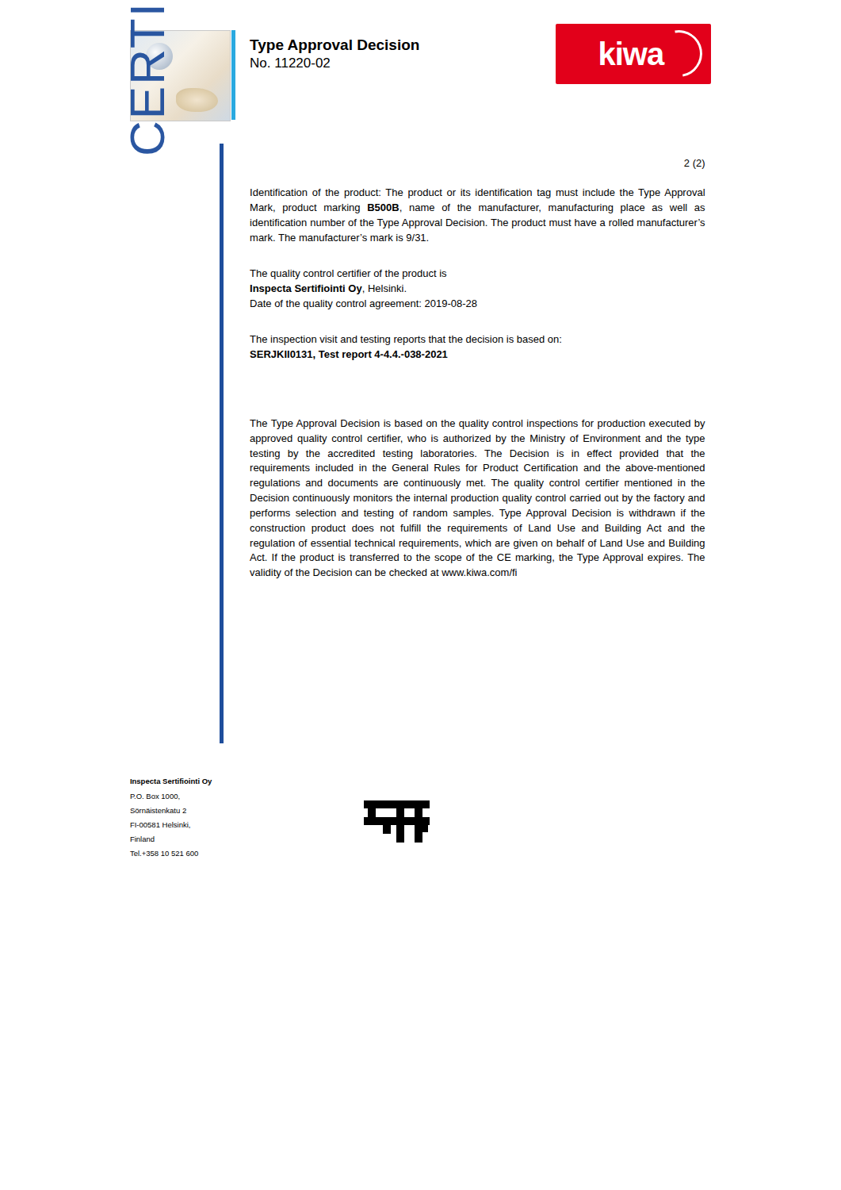CERTIFICATE
Type Approval Decision
No. 11220-02
kiwa
2 (2)
Identification of the product: The product or its identification tag must include the Type Approval Mark, product marking B500B, name of the manufacturer, manufacturing place as well as identification number of the Type Approval Decision. The product must have a rolled manufacturer’s mark. The manufacturer’s mark is 9/31.
The quality control certifier of the product is
Inspecta Sertifiointi Oy, Helsinki.
Date of the quality control agreement: 2019-08-28
The inspection visit and testing reports that the decision is based on:
SERJKII0131, Test report 4-4.4.-038-2021
The Type Approval Decision is based on the quality control inspections for production executed by approved quality control certifier, who is authorized by the Ministry of Environment and the type testing by the accredited testing laboratories. The Decision is in effect provided that the requirements included in the General Rules for Product Certification and the above-mentioned regulations and documents are continuously met. The quality control certifier mentioned in the Decision continuously monitors the internal production quality control carried out by the factory and performs selection and testing of random samples. Type Approval Decision is withdrawn if the construction product does not fulfill the requirements of Land Use and Building Act and the regulation of essential technical requirements, which are given on behalf of Land Use and Building Act. If the product is transferred to the scope of the CE marking, the Type Approval expires. The validity of the Decision can be checked at www.kiwa.com/fi
Inspecta Sertifiointi Oy
P.O. Box 1000,
Sörnäistenkatu 2
FI-00581 Helsinki,
Finland
Tel.+358 10 521 600